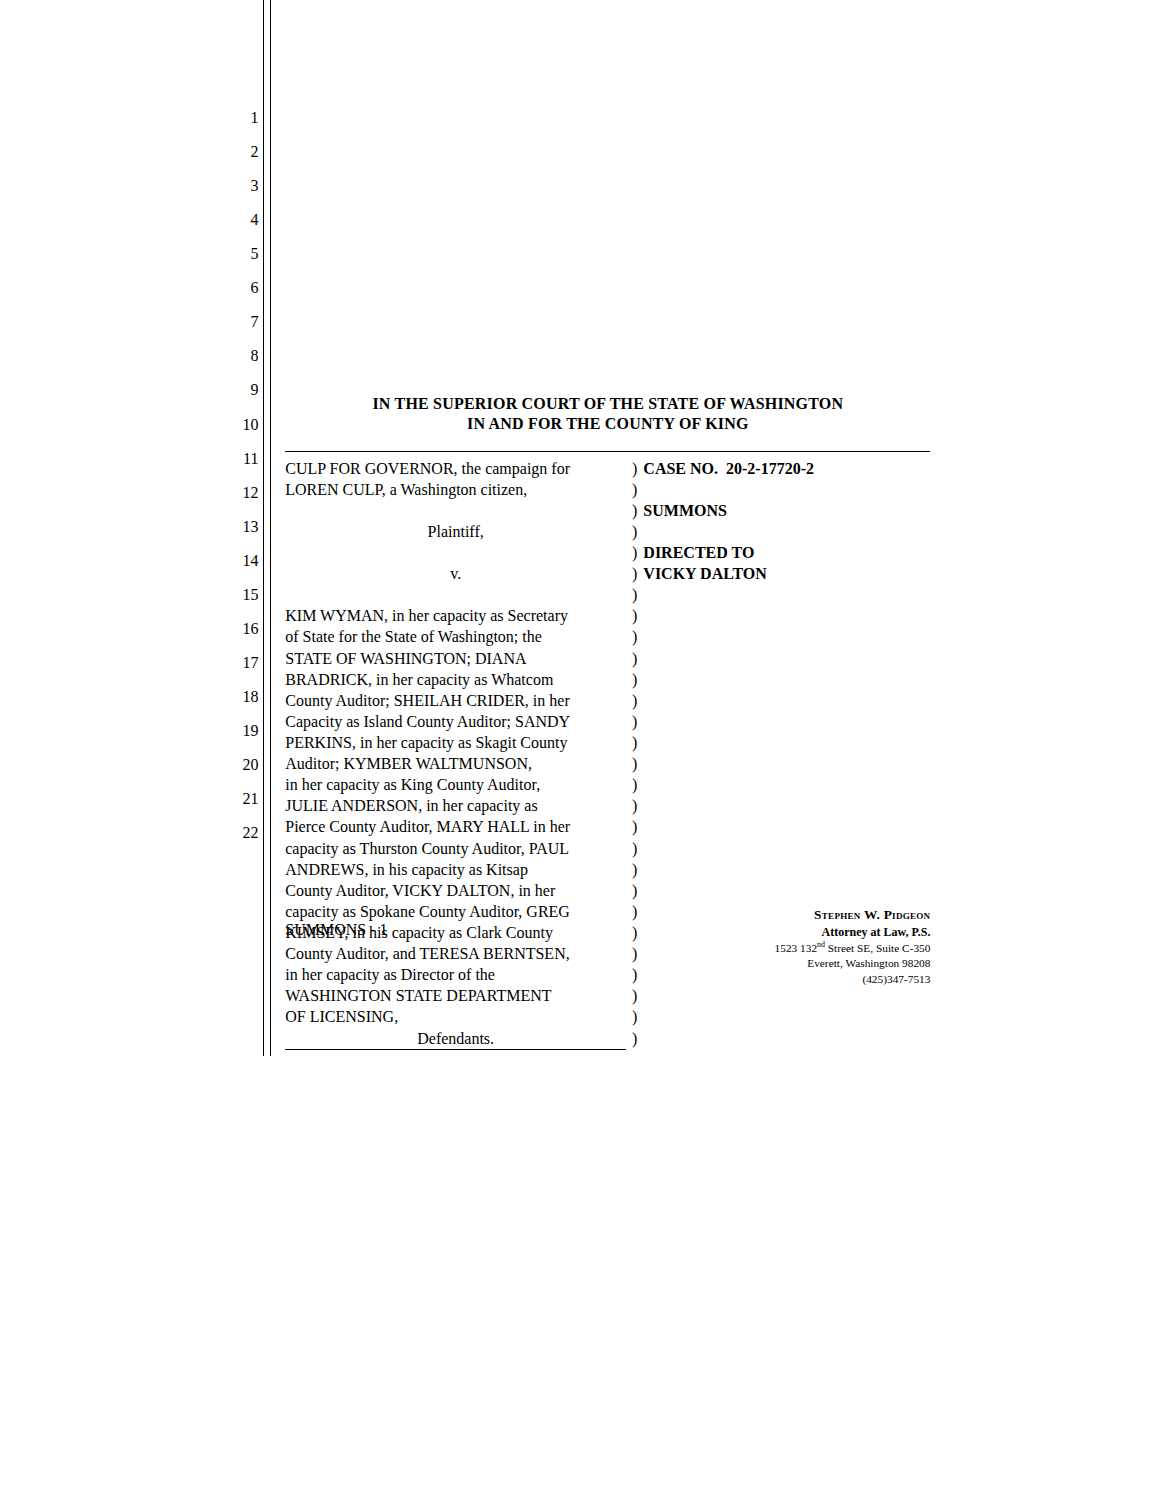1
2
3
4
5
6
7
8
9
10
11
12
13
14
15
16
17
18
19
20
21
22
IN THE SUPERIOR COURT OF THE STATE OF WASHINGTON
IN AND FOR THE COUNTY OF KING
| CULP FOR GOVERNOR, the campaign for | ) | CASE NO. 20-2-17720-2 |
| LOREN CULP, a Washington citizen, | ) | |
| | ) | SUMMONS |
| Plaintiff, | ) | |
| | ) | DIRECTED TO |
| v. | ) | VICKY DALTON |
| | ) | |
| KIM WYMAN, in her capacity as Secretary | ) | |
| of State for the State of Washington; the | ) | |
| STATE OF WASHINGTON; DIANA | ) | |
| BRADRICK, in her capacity as Whatcom | ) | |
| County Auditor; SHEILAH CRIDER, in her | ) | |
| Capacity as Island County Auditor; SANDY | ) | |
| PERKINS, in her capacity as Skagit County | ) | |
| Auditor; KYMBER WALTMUNSON, | ) | |
| in her capacity as King County Auditor, | ) | |
| JULIE ANDERSON, in her capacity as | ) | |
| Pierce County Auditor, MARY HALL in her | ) | |
| capacity as Thurston County Auditor, PAUL | ) | |
| ANDREWS, in his capacity as Kitsap | ) | |
| County Auditor, VICKY DALTON, in her | ) | |
| capacity as Spokane County Auditor, GREG | ) | |
| KIMSEY, in his capacity as Clark County | ) | |
| County Auditor, and TERESA BERNTSEN, | ) | |
| in her capacity as Director of the | ) | |
| WASHINGTON STATE DEPARTMENT | ) | |
| OF LICENSING, | ) | |
| Defendants. | ) | |
SUMMONS - 1
Stephen W. Pidgeon
Attorney at Law, P.S.
1523 132nd Street SE, Suite C-350
Everett, Washington 98208
(425)347-7513